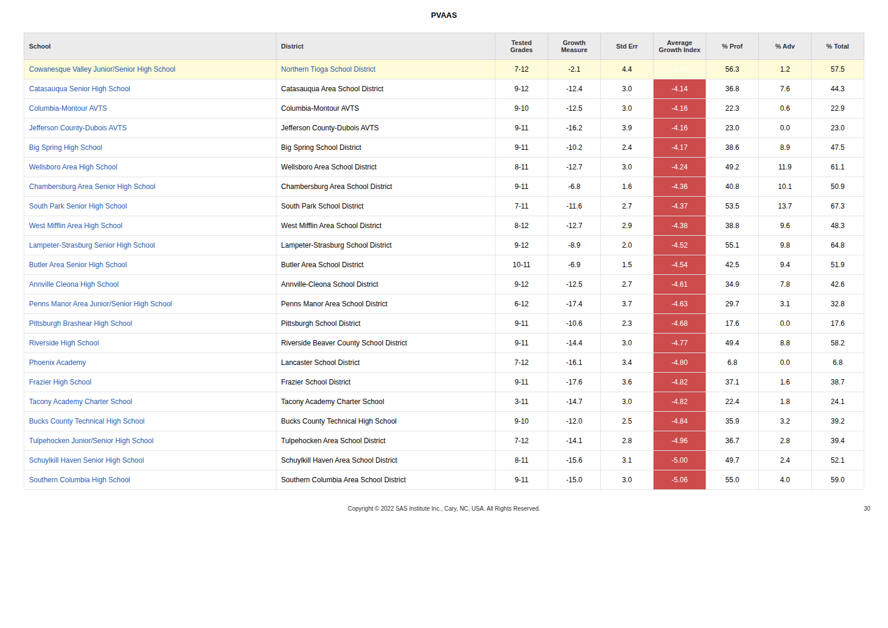PVAAS
| School | District | Tested Grades | Growth Measure | Std Err | Average Growth Index | % Prof | % Adv | % Total |
| --- | --- | --- | --- | --- | --- | --- | --- | --- |
| Cowanesque Valley Junior/Senior High School | Northern Tioga School District | 7-12 | -2.1 | 4.4 | -0.48 | 56.3 | 1.2 | 57.5 |
| Catasauqua Senior High School | Catasauqua Area School District | 9-12 | -12.4 | 3.0 | -4.14 | 36.8 | 7.6 | 44.3 |
| Columbia-Montour AVTS | Columbia-Montour AVTS | 9-10 | -12.5 | 3.0 | -4.16 | 22.3 | 0.6 | 22.9 |
| Jefferson County-Dubois AVTS | Jefferson County-Dubois AVTS | 9-11 | -16.2 | 3.9 | -4.16 | 23.0 | 0.0 | 23.0 |
| Big Spring High School | Big Spring School District | 9-11 | -10.2 | 2.4 | -4.17 | 38.6 | 8.9 | 47.5 |
| Wellsboro Area High School | Wellsboro Area School District | 8-11 | -12.7 | 3.0 | -4.24 | 49.2 | 11.9 | 61.1 |
| Chambersburg Area Senior High School | Chambersburg Area School District | 9-11 | -6.8 | 1.6 | -4.36 | 40.8 | 10.1 | 50.9 |
| South Park Senior High School | South Park School District | 7-11 | -11.6 | 2.7 | -4.37 | 53.5 | 13.7 | 67.3 |
| West Mifflin Area High School | West Mifflin Area School District | 8-12 | -12.7 | 2.9 | -4.38 | 38.8 | 9.6 | 48.3 |
| Lampeter-Strasburg Senior High School | Lampeter-Strasburg School District | 9-12 | -8.9 | 2.0 | -4.52 | 55.1 | 9.8 | 64.8 |
| Butler Area Senior High School | Butler Area School District | 10-11 | -6.9 | 1.5 | -4.54 | 42.5 | 9.4 | 51.9 |
| Annville Cleona High School | Annville-Cleona School District | 9-12 | -12.5 | 2.7 | -4.61 | 34.9 | 7.8 | 42.6 |
| Penns Manor Area Junior/Senior High School | Penns Manor Area School District | 6-12 | -17.4 | 3.7 | -4.63 | 29.7 | 3.1 | 32.8 |
| Pittsburgh Brashear High School | Pittsburgh School District | 9-11 | -10.6 | 2.3 | -4.68 | 17.6 | 0.0 | 17.6 |
| Riverside High School | Riverside Beaver County School District | 9-11 | -14.4 | 3.0 | -4.77 | 49.4 | 8.8 | 58.2 |
| Phoenix Academy | Lancaster School District | 7-12 | -16.1 | 3.4 | -4.80 | 6.8 | 0.0 | 6.8 |
| Frazier High School | Frazier School District | 9-11 | -17.6 | 3.6 | -4.82 | 37.1 | 1.6 | 38.7 |
| Tacony Academy Charter School | Tacony Academy Charter School | 3-11 | -14.7 | 3.0 | -4.82 | 22.4 | 1.8 | 24.1 |
| Bucks County Technical High School | Bucks County Technical High School | 9-10 | -12.0 | 2.5 | -4.84 | 35.9 | 3.2 | 39.2 |
| Tulpehocken Junior/Senior High School | Tulpehocken Area School District | 7-12 | -14.1 | 2.8 | -4.96 | 36.7 | 2.8 | 39.4 |
| Schuylkill Haven Senior High School | Schuylkill Haven Area School District | 8-11 | -15.6 | 3.1 | -5.00 | 49.7 | 2.4 | 52.1 |
| Southern Columbia High School | Southern Columbia Area School District | 9-11 | -15.0 | 3.0 | -5.06 | 55.0 | 4.0 | 59.0 |
Copyright © 2022 SAS Institute Inc., Cary, NC, USA. All Rights Reserved. 30